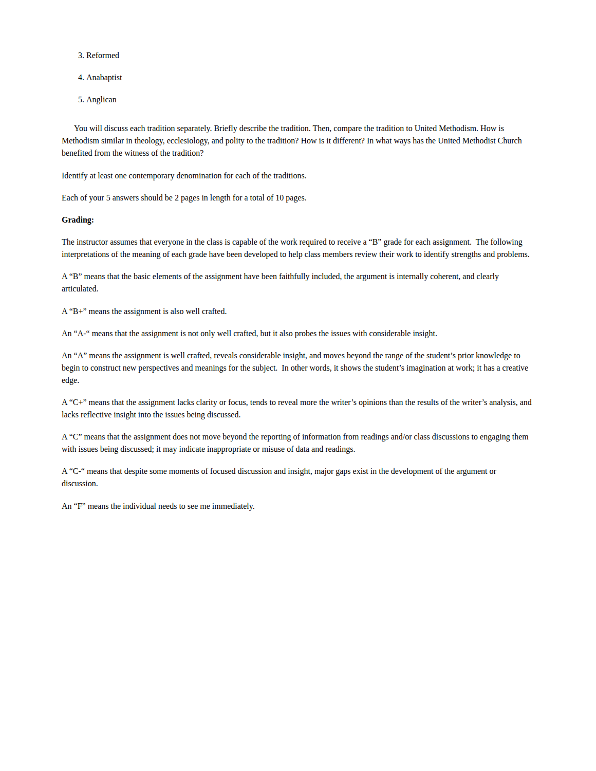Reformed
Anabaptist
Anglican
You will discuss each tradition separately. Briefly describe the tradition. Then, compare the tradition to United Methodism. How is Methodism similar in theology, ecclesiology, and polity to the tradition? How is it different? In what ways has the United Methodist Church benefited from the witness of the tradition?
Identify at least one contemporary denomination for each of the traditions.
Each of your 5 answers should be 2 pages in length for a total of 10 pages.
Grading:
The instructor assumes that everyone in the class is capable of the work required to receive a “B” grade for each assignment. The following interpretations of the meaning of each grade have been developed to help class members review their work to identify strengths and problems.
A “B” means that the basic elements of the assignment have been faithfully included, the argument is internally coherent, and clearly articulated.
A “B+” means the assignment is also well crafted.
An “A-“ means that the assignment is not only well crafted, but it also probes the issues with considerable insight.
An “A” means the assignment is well crafted, reveals considerable insight, and moves beyond the range of the student’s prior knowledge to begin to construct new perspectives and meanings for the subject. In other words, it shows the student’s imagination at work; it has a creative edge.
A “C+” means that the assignment lacks clarity or focus, tends to reveal more the writer’s opinions than the results of the writer’s analysis, and lacks reflective insight into the issues being discussed.
A “C” means that the assignment does not move beyond the reporting of information from readings and/or class discussions to engaging them with issues being discussed; it may indicate inappropriate or misuse of data and readings.
A “C-“ means that despite some moments of focused discussion and insight, major gaps exist in the development of the argument or discussion.
An “F” means the individual needs to see me immediately.